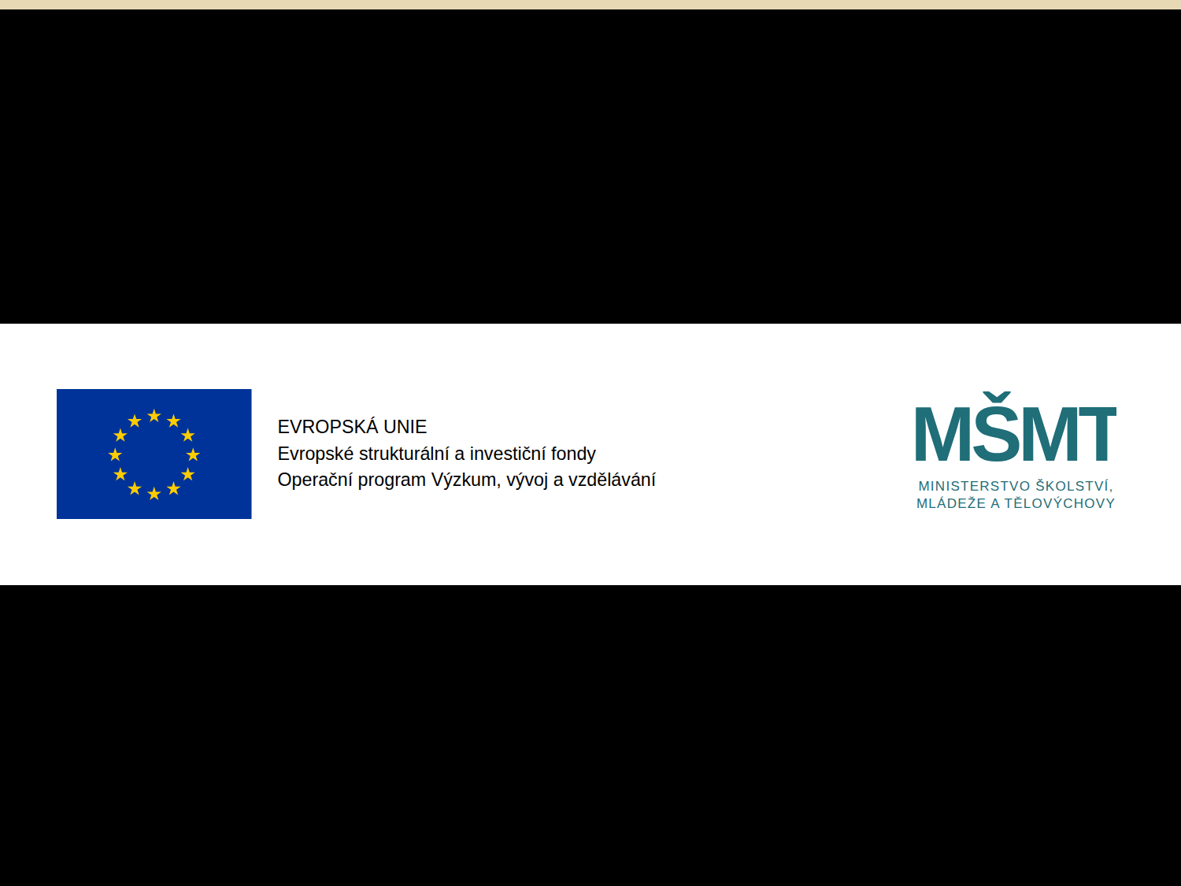EVROPSKÁ UNIE
Evropské strukturální a investiční fondy
Operační program Výzkum, vývoj a vzdělávání
MŠMT MINISTERSTVO ŠKOLSTVÍ, MLÁDEŽE A TĚLOVÝCHOVY